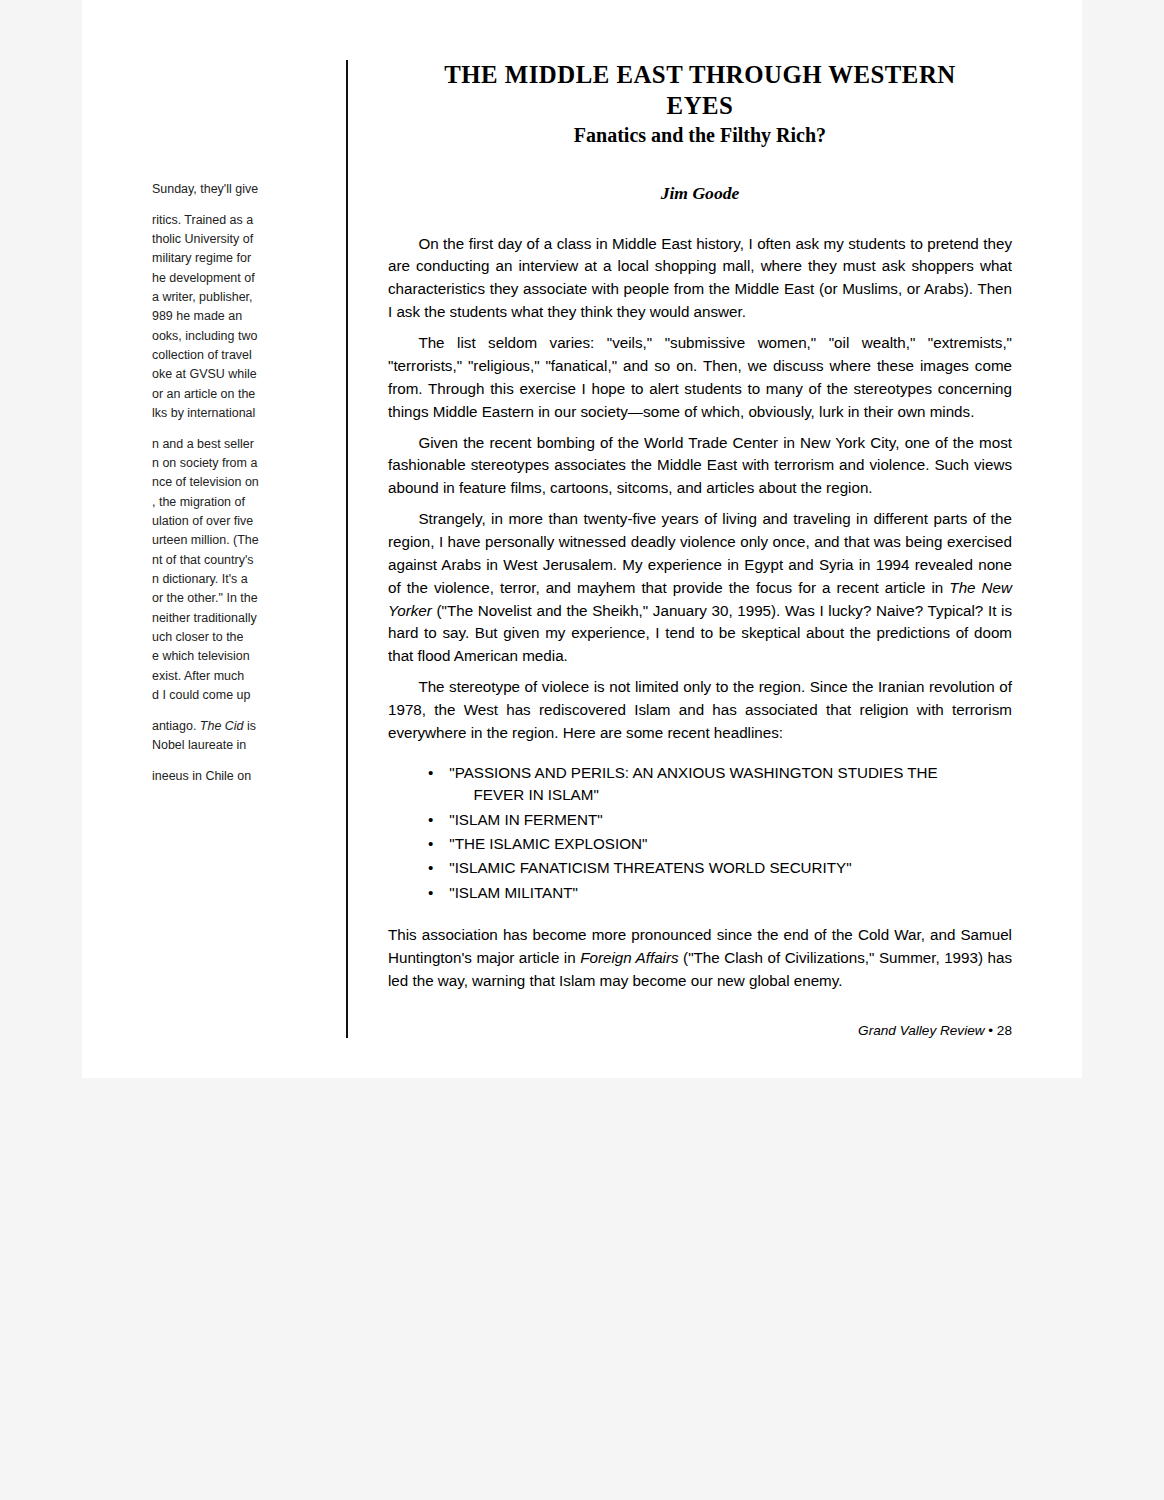Sunday, they'll give
ritics. Trained as a
tholic University of
military regime for
he development of
a writer, publisher,
989 he made an
ooks, including two
collection of travel
oke at GVSU while
or an article on the
lks by international
n and a best seller
n on society from a
nce of television on
, the migration of
ulation of over five
urteen million. (The
nt of that country's
n dictionary. It's a
or the other." In the
neither traditionally
uch closer to the
e which television
exist. After much
d I could come up
antiago. The Cid is
Nobel laureate in
ineeus in Chile on
THE MIDDLE EAST THROUGH WESTERN
EYES
Fanatics and the Filthy Rich?
Jim Goode
On the first day of a class in Middle East history, I often ask my students to pretend they are conducting an interview at a local shopping mall, where they must ask shoppers what characteristics they associate with people from the Middle East (or Muslims, or Arabs). Then I ask the students what they think they would answer.
The list seldom varies: "veils," "submissive women," "oil wealth," "extremists," "terrorists," "religious," "fanatical," and so on. Then, we discuss where these images come from. Through this exercise I hope to alert students to many of the stereotypes concerning things Middle Eastern in our society—some of which, obviously, lurk in their own minds.
Given the recent bombing of the World Trade Center in New York City, one of the most fashionable stereotypes associates the Middle East with terrorism and violence. Such views abound in feature films, cartoons, sitcoms, and articles about the region.
Strangely, in more than twenty-five years of living and traveling in different parts of the region, I have personally witnessed deadly violence only once, and that was being exercised against Arabs in West Jerusalem. My experience in Egypt and Syria in 1994 revealed none of the violence, terror, and mayhem that provide the focus for a recent article in The New Yorker ("The Novelist and the Sheikh," January 30, 1995). Was I lucky? Naive? Typical? It is hard to say. But given my experience, I tend to be skeptical about the predictions of doom that flood American media.
The stereotype of violece is not limited only to the region. Since the Iranian revolution of 1978, the West has rediscovered Islam and has associated that religion with terrorism everywhere in the region. Here are some recent headlines:
"PASSIONS AND PERILS: AN ANXIOUS WASHINGTON STUDIES THEFEVER IN ISLAM"
"ISLAM IN FERMENT"
"THE ISLAMIC EXPLOSION"
"ISLAMIC FANATICISM THREATENS WORLD SECURITY"
"ISLAM MILITANT"
This association has become more pronounced since the end of the Cold War, and Samuel Huntington's major article in Foreign Affairs ("The Clash of Civilizations," Summer, 1993) has led the way, warning that Islam may become our new global enemy.
Grand Valley Review • 28